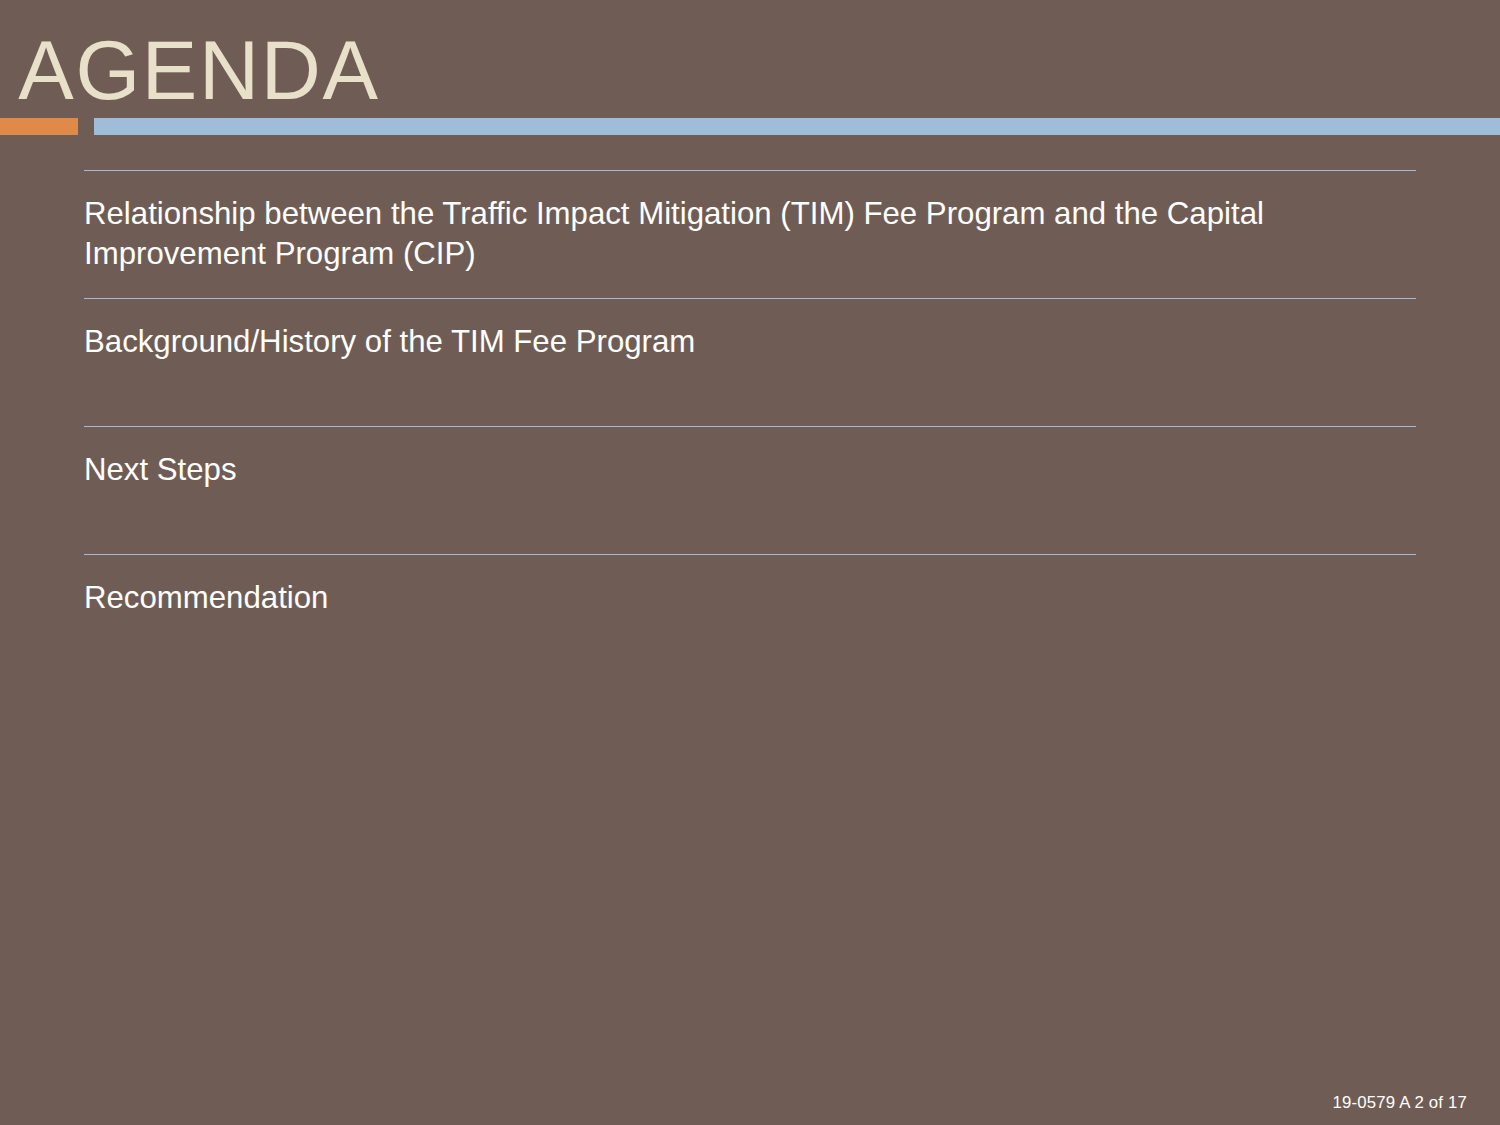AGENDA
Relationship between the Traffic Impact Mitigation (TIM) Fee Program and the Capital Improvement Program (CIP)
Background/History of the TIM Fee Program
Next Steps
Recommendation
19-0579 A 2 of 17